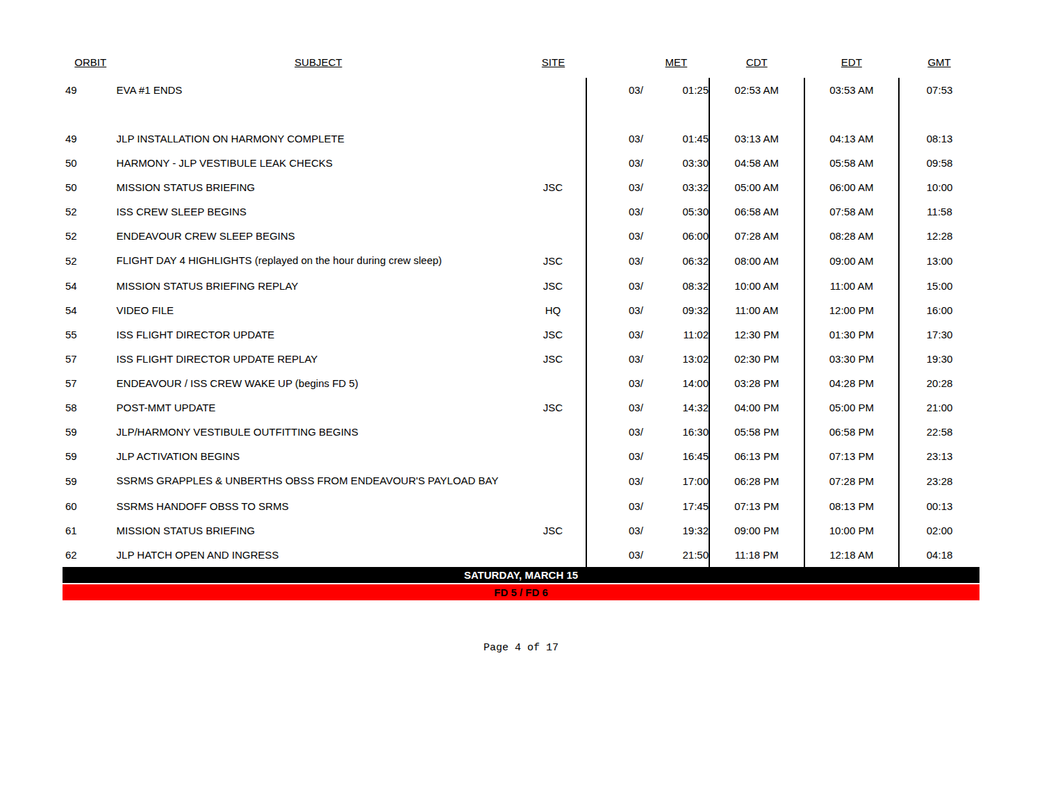| ORBIT | SUBJECT | SITE | | MET | CDT | EDT | GMT |
| --- | --- | --- | --- | --- | --- | --- | --- |
| 49 | EVA #1 ENDS | | 03/ | 01:25 | 02:53 AM | 03:53 AM | 07:53 |
| 49 | JLP INSTALLATION ON HARMONY COMPLETE | | 03/ | 01:45 | 03:13 AM | 04:13 AM | 08:13 |
| 50 | HARMONY - JLP VESTIBULE LEAK CHECKS | | 03/ | 03:30 | 04:58 AM | 05:58 AM | 09:58 |
| 50 | MISSION STATUS BRIEFING | JSC | 03/ | 03:32 | 05:00 AM | 06:00 AM | 10:00 |
| 52 | ISS CREW SLEEP BEGINS | | 03/ | 05:30 | 06:58 AM | 07:58 AM | 11:58 |
| 52 | ENDEAVOUR CREW SLEEP BEGINS | | 03/ | 06:00 | 07:28 AM | 08:28 AM | 12:28 |
| 52 | FLIGHT DAY 4 HIGHLIGHTS (replayed on the hour during crew sleep) | JSC | 03/ | 06:32 | 08:00 AM | 09:00 AM | 13:00 |
| 54 | MISSION STATUS BRIEFING REPLAY | JSC | 03/ | 08:32 | 10:00 AM | 11:00 AM | 15:00 |
| 54 | VIDEO FILE | HQ | 03/ | 09:32 | 11:00 AM | 12:00 PM | 16:00 |
| 55 | ISS FLIGHT DIRECTOR UPDATE | JSC | 03/ | 11:02 | 12:30 PM | 01:30 PM | 17:30 |
| 57 | ISS FLIGHT DIRECTOR UPDATE REPLAY | JSC | 03/ | 13:02 | 02:30 PM | 03:30 PM | 19:30 |
| 57 | ENDEAVOUR / ISS CREW WAKE UP (begins FD 5) | | 03/ | 14:00 | 03:28 PM | 04:28 PM | 20:28 |
| 58 | POST-MMT UPDATE | JSC | 03/ | 14:32 | 04:00 PM | 05:00 PM | 21:00 |
| 59 | JLP/HARMONY VESTIBULE OUTFITTING BEGINS | | 03/ | 16:30 | 05:58 PM | 06:58 PM | 22:58 |
| 59 | JLP ACTIVATION BEGINS | | 03/ | 16:45 | 06:13 PM | 07:13 PM | 23:13 |
| 59 | SSRMS GRAPPLES & UNBERTHS OBSS FROM ENDEAVOUR'S PAYLOAD BAY | | 03/ | 17:00 | 06:28 PM | 07:28 PM | 23:28 |
| 60 | SSRMS HANDOFF OBSS TO SRMS | | 03/ | 17:45 | 07:13 PM | 08:13 PM | 00:13 |
| 61 | MISSION STATUS BRIEFING | JSC | 03/ | 19:32 | 09:00 PM | 10:00 PM | 02:00 |
| 62 | JLP HATCH OPEN AND INGRESS | | 03/ | 21:50 | 11:18 PM | 12:18 AM | 04:18 |
SATURDAY, MARCH 15
FD 5 / FD 6
Page 4 of 17